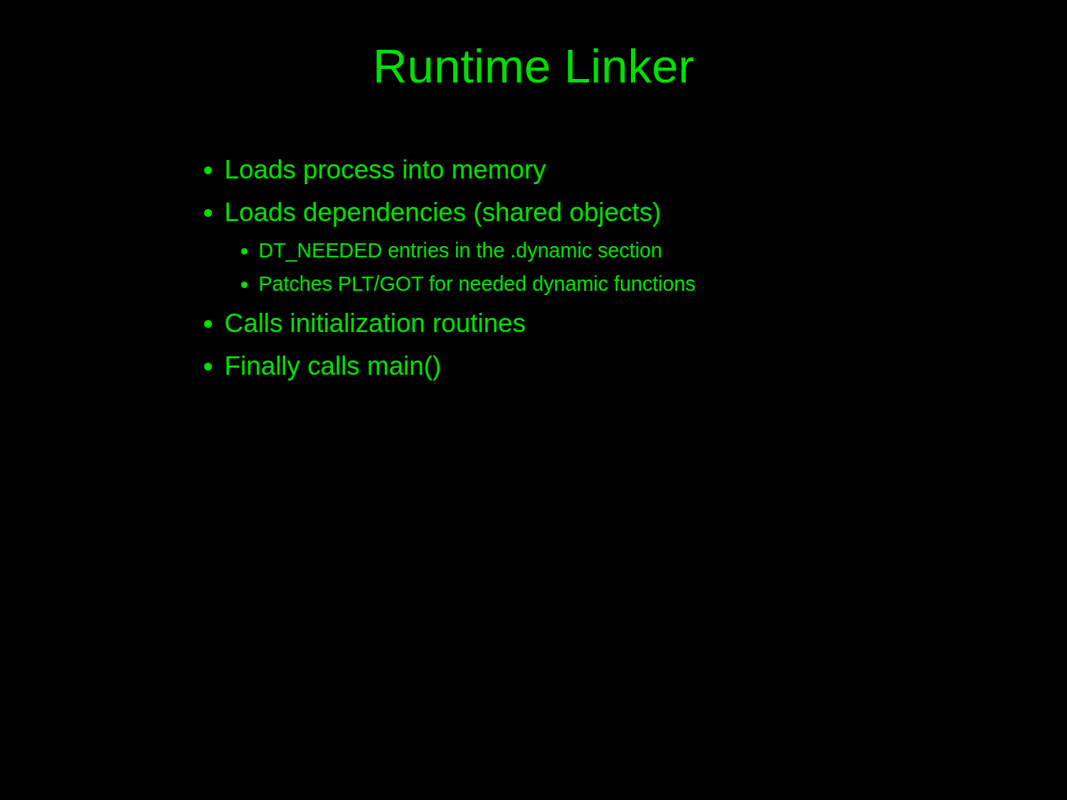Runtime Linker
Loads process into memory
Loads dependencies (shared objects)
DT_NEEDED entries in the .dynamic section
Patches PLT/GOT for needed dynamic functions
Calls initialization routines
Finally calls main()